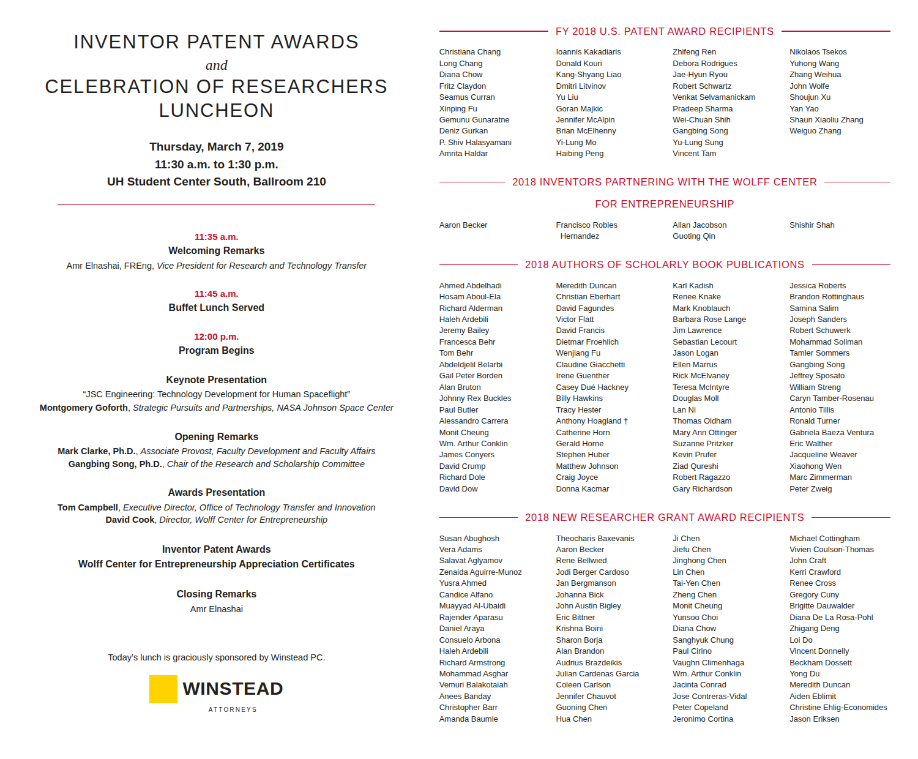Inventor Patent Awards and Celebration of Researchers Luncheon
Thursday, March 7, 2019
11:30 a.m. to 1:30 p.m.
UH Student Center South, Ballroom 210
11:35 a.m.
Welcoming Remarks
Amr Elnashai, FREng, Vice President for Research and Technology Transfer
11:45 a.m.
Buffet Lunch Served
12:00 p.m.
Program Begins
Keynote Presentation
“JSC Engineering: Technology Development for Human Spaceflight”
Montgomery Goforth, Strategic Pursuits and Partnerships, NASA Johnson Space Center
Opening Remarks
Mark Clarke, Ph.D., Associate Provost, Faculty Development and Faculty Affairs
Gangbing Song, Ph.D., Chair of the Research and Scholarship Committee
Awards Presentation
Tom Campbell, Executive Director, Office of Technology Transfer and Innovation
David Cook, Director, Wolff Center for Entrepreneurship
Inventor Patent Awards
Wolff Center for Entrepreneurship Appreciation Certificates
Closing Remarks
Amr Elnashai
Today’s lunch is graciously sponsored by Winstead PC.
WINSTEAD
ATTORNEYS
FY 2018 U.S. Patent Award Recipients
Christiana Chang
Long Chang
Diana Chow
Fritz Claydon
Seamus Curran
Xinping Fu
Gemunu Gunaratne
Deniz Gurkan
P. Shiv Halasyamani
Amrita Haldar
Ioannis Kakadiaris
Donald Kouri
Kang-Shyang Liao
Dmitri Litvinov
Yu Liu
Goran Majkic
Jennifer McAlpin
Brian McElhenny
Yi-Lung Mo
Haibing Peng
Zhifeng Ren
Debora Rodrigues
Jae-Hyun Ryou
Robert Schwartz
Venkat Selvamanickam
Pradeep Sharma
Wei-Chuan Shih
Gangbing Song
Yu-Lung Sung
Vincent Tam
Nikolaos Tsekos
Yuhong Wang
Zhang Weihua
John Wolfe
Shoujun Xu
Yan Yao
Shaun Xiaoliu Zhang
Weiguo Zhang
2018 Inventors Partnering with the Wolff Center
for Entrepreneurship
Aaron Becker
Francisco Robles
Hernandez
Allan Jacobson
Guoting Qin
Shishir Shah
2018 Authors of Scholarly Book Publications
Ahmed Abdelhadi
Hosam Aboul-Ela
Richard Alderman
Haleh Ardebili
Jeremy Bailey
Francesca Behr
Tom Behr
Abdeldjelil Belarbi
Gail Peter Borden
Alan Bruton
Johnny Rex Buckles
Paul Butler
Alessandro Carrera
Monit Cheung
Wm. Arthur Conklin
James Conyers
David Crump
Richard Dole
David Dow
Meredith Duncan
Christian Eberhart
David Fagundes
Victor Flatt
David Francis
Dietmar Froehlich
Wenjiang Fu
Claudine Giacchetti
Irene Guenther
Casey Dué Hackney
Billy Hawkins
Tracy Hester
Anthony Hoagland †
Catherine Horn
Gerald Horne
Stephen Huber
Matthew Johnson
Craig Joyce
Donna Kacmar
Karl Kadish
Renee Knake
Mark Knoblauch
Barbara Rose Lange
Jim Lawrence
Sebastian Lecourt
Jason Logan
Ellen Marrus
Rick McElvaney
Teresa McIntyre
Douglas Moll
Lan Ni
Thomas Oldham
Mary Ann Ottinger
Suzanne Pritzker
Kevin Prufer
Ziad Qureshi
Robert Ragazzo
Gary Richardson
Jessica Roberts
Brandon Rottinghaus
Samina Salim
Joseph Sanders
Robert Schuwerk
Mohammad Soliman
Tamler Sommers
Gangbing Song
Jeffrey Sposato
William Streng
Caryn Tamber-Rosenau
Antonio Tillis
Ronald Turner
Gabriela Baeza Ventura
Eric Walther
Jacqueline Weaver
Xiaohong Wen
Marc Zimmerman
Peter Zweig
2018 New Researcher Grant Award Recipients
Susan Abughosh
Vera Adams
Salavat Aglyamov
Zenaida Aguirre-Munoz
Yusra Ahmed
Candice Alfano
Muayyad Al-Ubaidi
Rajender Aparasu
Daniel Araya
Consuelo Arbona
Haleh Ardebili
Richard Armstrong
Mohammad Asghar
Vemuri Balakotaiah
Anees Banday
Christopher Barr
Amanda Baumle
Theocharis Baxevanis
Aaron Becker
Rene Bellwied
Jodi Berger Cardoso
Jan Bergmanson
Johanna Bick
John Austin Bigley
Eric Bittner
Krishna Boini
Sharon Borja
Alan Brandon
Audrius Brazdeikis
Julian Cardenas Garcia
Coleen Carlson
Jennifer Chauvot
Guoning Chen
Hua Chen
Ji Chen
Jiefu Chen
Jinghong Chen
Lin Chen
Tai-Yen Chen
Zheng Chen
Monit Cheung
Yunsoo Choi
Diana Chow
Sanghyuk Chung
Paul Cirino
Vaughn Climenhaga
Wm. Arthur Conklin
Jacinta Conrad
Jose Contreras-Vidal
Peter Copeland
Jeronimo Cortina
Michael Cottingham
Vivien Coulson-Thomas
John Craft
Kerri Crawford
Renee Cross
Gregory Cuny
Brigitte Dauwalder
Diana De La Rosa-Pohl
Zhigang Deng
Loi Do
Vincent Donnelly
Beckham Dossett
Yong Du
Meredith Duncan
Aiden Eblimit
Christine Ehlig-Economides
Jason Eriksen